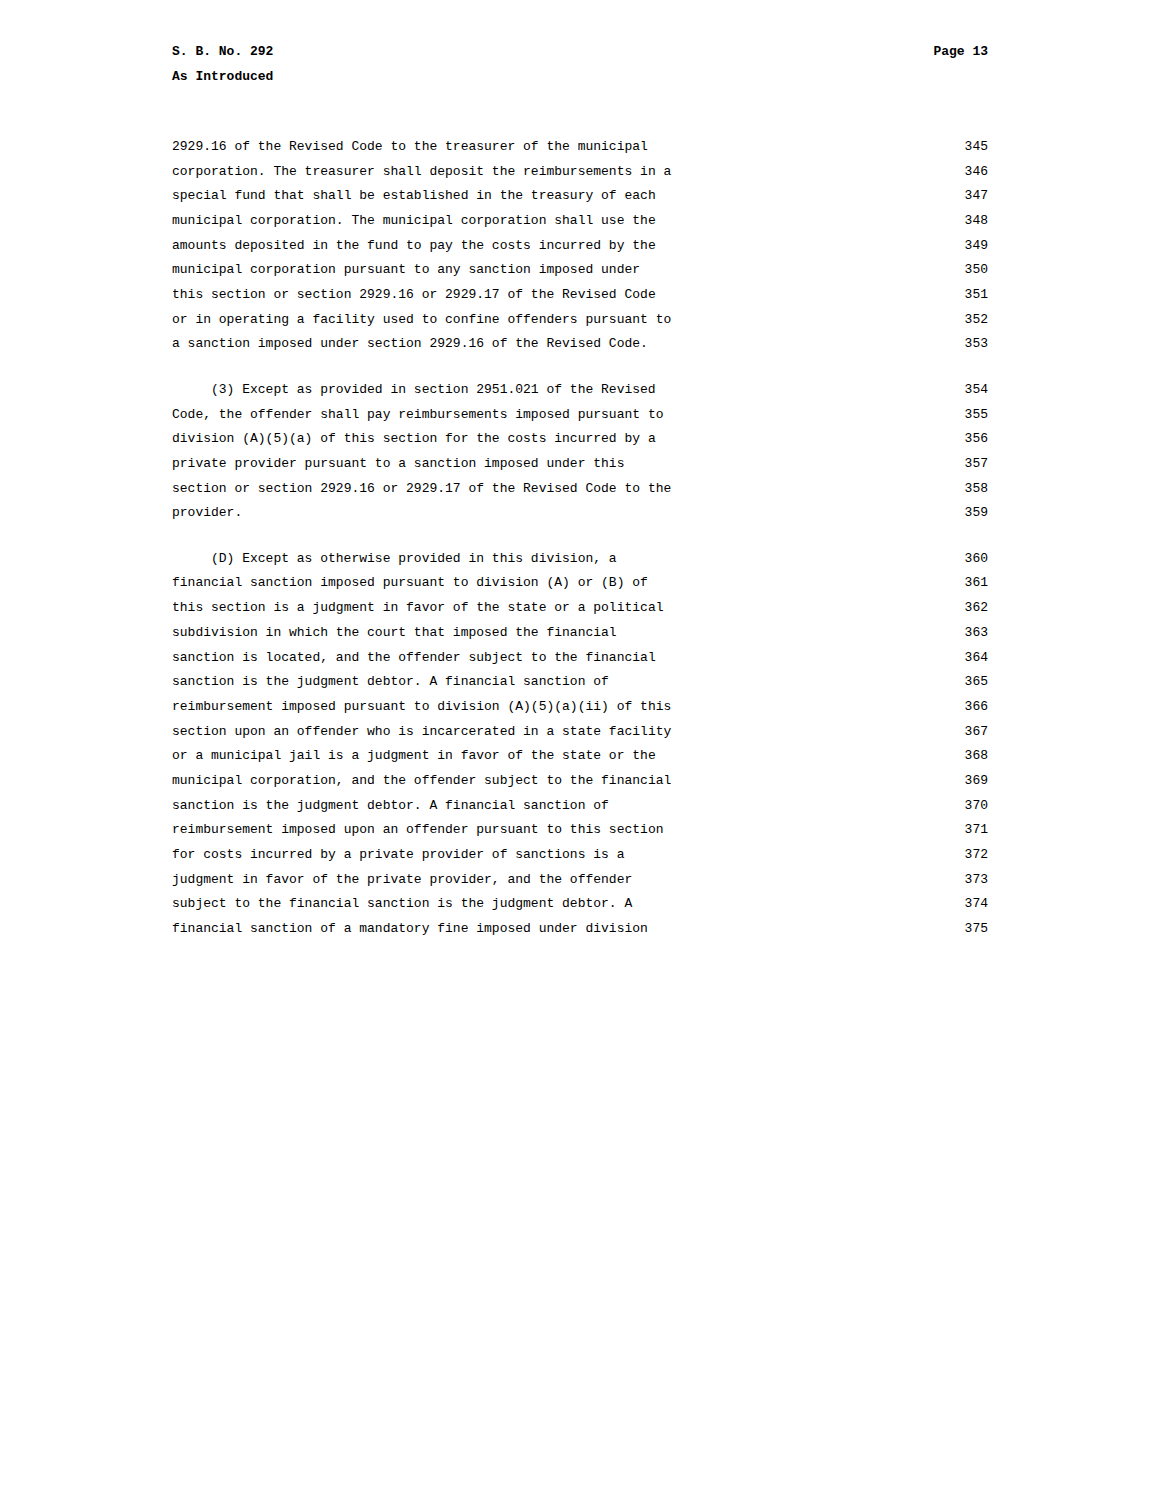S. B. No. 292 As Introduced
Page 13
2929.16 of the Revised Code to the treasurer of the municipal 345 corporation. The treasurer shall deposit the reimbursements in a 346 special fund that shall be established in the treasury of each 347 municipal corporation. The municipal corporation shall use the 348 amounts deposited in the fund to pay the costs incurred by the 349 municipal corporation pursuant to any sanction imposed under 350 this section or section 2929.16 or 2929.17 of the Revised Code 351 or in operating a facility used to confine offenders pursuant to 352 a sanction imposed under section 2929.16 of the Revised Code. 353
(3) Except as provided in section 2951.021 of the Revised 354 Code, the offender shall pay reimbursements imposed pursuant to 355 division (A)(5)(a) of this section for the costs incurred by a 356 private provider pursuant to a sanction imposed under this 357 section or section 2929.16 or 2929.17 of the Revised Code to the 358 provider. 359
(D) Except as otherwise provided in this division, a 360 financial sanction imposed pursuant to division (A) or (B) of 361 this section is a judgment in favor of the state or a political 362 subdivision in which the court that imposed the financial 363 sanction is located, and the offender subject to the financial 364 sanction is the judgment debtor. A financial sanction of 365 reimbursement imposed pursuant to division (A)(5)(a)(ii) of this 366 section upon an offender who is incarcerated in a state facility 367 or a municipal jail is a judgment in favor of the state or the 368 municipal corporation, and the offender subject to the financial 369 sanction is the judgment debtor. A financial sanction of 370 reimbursement imposed upon an offender pursuant to this section 371 for costs incurred by a private provider of sanctions is a 372 judgment in favor of the private provider, and the offender 373 subject to the financial sanction is the judgment debtor. A 374 financial sanction of a mandatory fine imposed under division 375